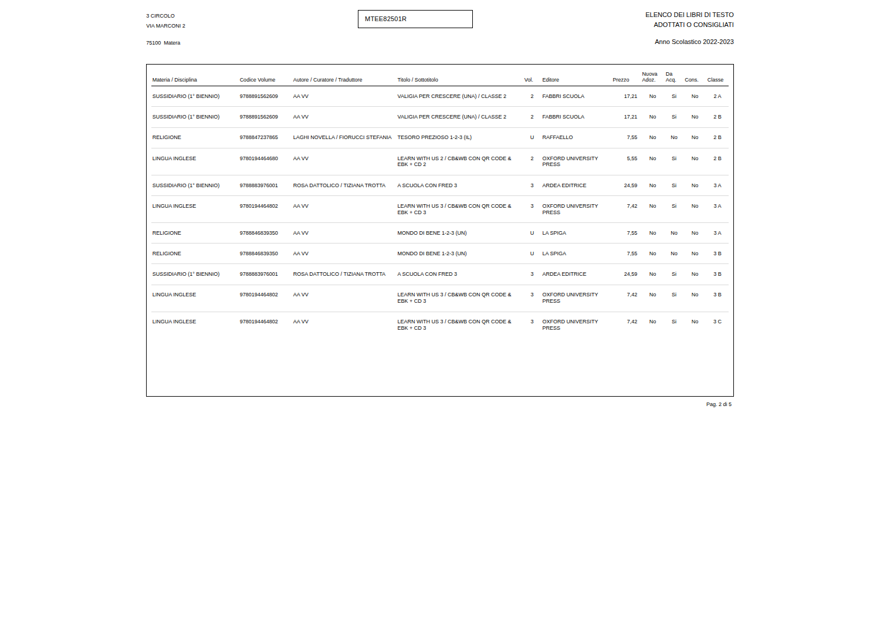3 CIRCOLO VIA MARCONI 2 75100 Matera
MTEE82501R
ELENCO DEI LIBRI DI TESTO ADOTTATI O CONSIGLIATI Anno Scolastico 2022-2023
| Materia / Disciplina | Codice Volume | Autore / Curatore / Traduttore | Titolo / Sottotitolo | Vol. | Editore | Prezzo | Nuova Adoz. | Da Acq. | Cons. | Classe |
| --- | --- | --- | --- | --- | --- | --- | --- | --- | --- | --- |
| SUSSIDIARIO (1° BIENNIO) | 9788891562609 | AA VV | VALIGIA PER CRESCERE (UNA) / CLASSE 2 | 2 | FABBRI SCUOLA | 17,21 | No | Si | No | 2 A |
| SUSSIDIARIO (1° BIENNIO) | 9788891562609 | AA VV | VALIGIA PER CRESCERE (UNA) / CLASSE 2 | 2 | FABBRI SCUOLA | 17,21 | No | Si | No | 2 B |
| RELIGIONE | 9788847237865 | LAGHI NOVELLA / FIORUCCI STEFANIA | TESORO PREZIOSO 1-2-3 (IL) | U | RAFFAELLO | 7,55 | No | No | No | 2 B |
| LINGUA INGLESE | 9780194464680 | AA VV | LEARN WITH US 2 / CB&WB CON QR CODE & EBK + CD 2 | 2 | OXFORD UNIVERSITY PRESS | 5,55 | No | Si | No | 2 B |
| SUSSIDIARIO (1° BIENNIO) | 9788883976001 | ROSA DATTOLICO / TIZIANA TROTTA | A SCUOLA CON FRED 3 | 3 | ARDEA EDITRICE | 24,59 | No | Si | No | 3 A |
| LINGUA INGLESE | 9780194464802 | AA VV | LEARN WITH US 3 / CB&WB CON QR CODE & EBK + CD 3 | 3 | OXFORD UNIVERSITY PRESS | 7,42 | No | Si | No | 3 A |
| RELIGIONE | 9788846839350 | AA VV | MONDO DI BENE 1-2-3 (UN) | U | LA SPIGA | 7,55 | No | No | No | 3 A |
| RELIGIONE | 9788846839350 | AA VV | MONDO DI BENE 1-2-3 (UN) | U | LA SPIGA | 7,55 | No | No | No | 3 B |
| SUSSIDIARIO (1° BIENNIO) | 9788883976001 | ROSA DATTOLICO / TIZIANA TROTTA | A SCUOLA CON FRED 3 | 3 | ARDEA EDITRICE | 24,59 | No | Si | No | 3 B |
| LINGUA INGLESE | 9780194464802 | AA VV | LEARN WITH US 3 / CB&WB CON QR CODE & EBK + CD 3 | 3 | OXFORD UNIVERSITY PRESS | 7,42 | No | Si | No | 3 B |
| LINGUA INGLESE | 9780194464802 | AA VV | LEARN WITH US 3 / CB&WB CON QR CODE & EBK + CD 3 | 3 | OXFORD UNIVERSITY PRESS | 7,42 | No | Si | No | 3 C |
Pag. 2 di 5